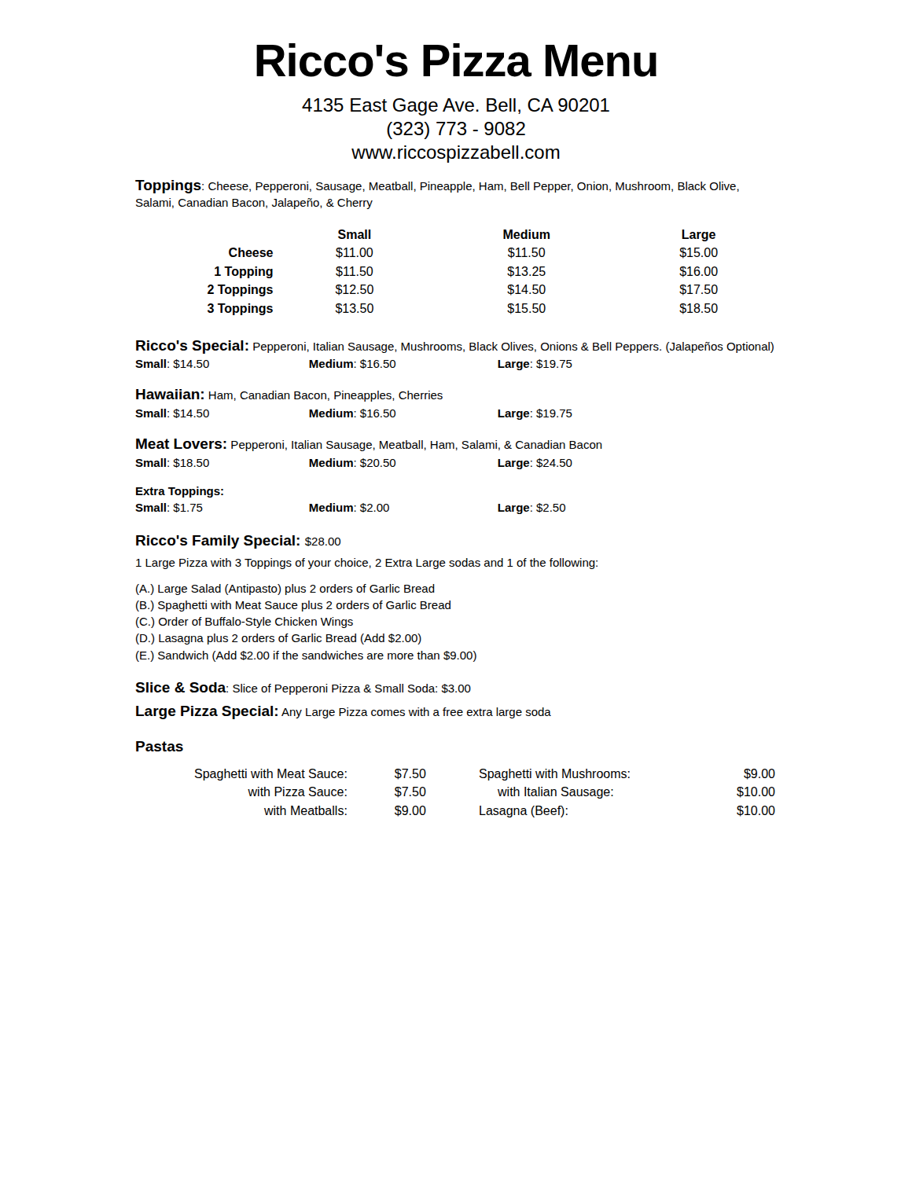Ricco's Pizza Menu
4135 East Gage Ave. Bell, CA 90201
(323) 773 - 9082
www.riccospizzabell.com
Toppings: Cheese, Pepperoni, Sausage, Meatball, Pineapple, Ham, Bell Pepper, Onion, Mushroom, Black Olive, Salami, Canadian Bacon, Jalapeño, & Cherry
| | Small | Medium | Large |
| --- | --- | --- | --- |
| Cheese | $11.00 | $11.50 | $15.00 |
| 1 Topping | $11.50 | $13.25 | $16.00 |
| 2 Toppings | $12.50 | $14.50 | $17.50 |
| 3 Toppings | $13.50 | $15.50 | $18.50 |
Ricco's Special: Pepperoni, Italian Sausage, Mushrooms, Black Olives, Onions & Bell Peppers. (Jalapeños Optional)
Small: $14.50 Medium: $16.50 Large: $19.75
Hawaiian: Ham, Canadian Bacon, Pineapples, Cherries
Small: $14.50 Medium: $16.50 Large: $19.75
Meat Lovers: Pepperoni, Italian Sausage, Meatball, Ham, Salami, & Canadian Bacon
Small: $18.50 Medium: $20.50 Large: $24.50
Extra Toppings:
Small: $1.75 Medium: $2.00 Large: $2.50
Ricco's Family Special: $28.00
1 Large Pizza with 3 Toppings of your choice, 2 Extra Large sodas and 1 of the following:
(A.) Large Salad (Antipasto) plus 2 orders of Garlic Bread
(B.) Spaghetti with Meat Sauce plus 2 orders of Garlic Bread
(C.) Order of Buffalo-Style Chicken Wings
(D.) Lasagna plus 2 orders of Garlic Bread (Add $2.00)
(E.) Sandwich (Add $2.00 if the sandwiches are more than $9.00)
Slice & Soda: Slice of Pepperoni Pizza & Small Soda: $3.00
Large Pizza Special: Any Large Pizza comes with a free extra large soda
Pastas
| Spaghetti with Meat Sauce: | $7.50 | Spaghetti with Mushrooms: | $9.00 |
| with Pizza Sauce: | $7.50 | with Italian Sausage: | $10.00 |
| with Meatballs: | $9.00 | Lasagna (Beef): | $10.00 |